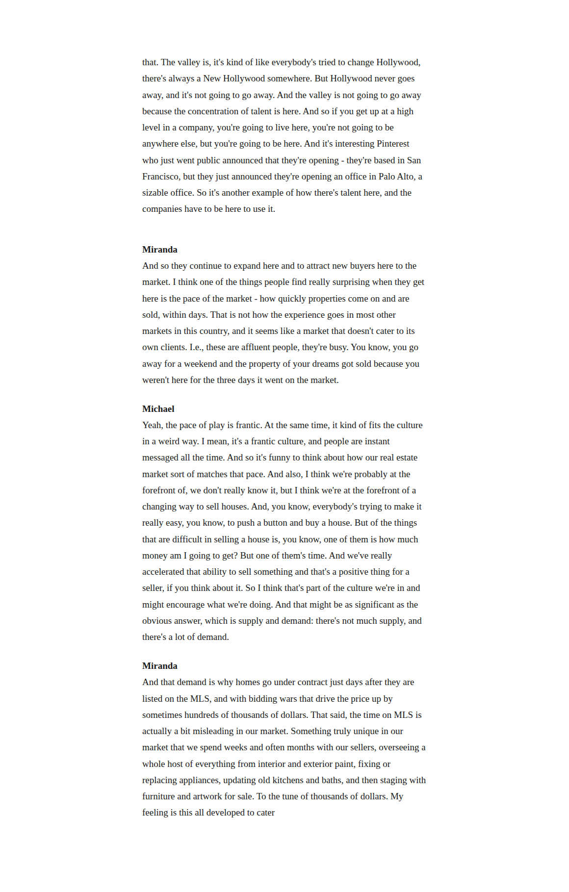that. The valley is, it's kind of like everybody's tried to change Hollywood, there's always a New Hollywood somewhere. But Hollywood never goes away, and it's not going to go away. And the valley is not going to go away because the concentration of talent is here. And so if you get up at a high level in a company, you're going to live here, you're not going to be anywhere else, but you're going to be here. And it's interesting Pinterest who just went public announced that they're opening - they're based in San Francisco, but they just announced they're opening an office in Palo Alto, a sizable office. So it's another example of how there's talent here, and the companies have to be here to use it.
Miranda
And so they continue to expand here and to attract new buyers here to the market. I think one of the things people find really surprising when they get here is the pace of the market - how quickly properties come on and are sold, within days. That is not how the experience goes in most other markets in this country, and it seems like a market that doesn't cater to its own clients. I.e., these are affluent people, they're busy. You know, you go away for a weekend and the property of your dreams got sold because you weren't here for the three days it went on the market.
Michael
Yeah, the pace of play is frantic. At the same time, it kind of fits the culture in a weird way. I mean, it's a frantic culture, and people are instant messaged all the time. And so it's funny to think about how our real estate market sort of matches that pace. And also, I think we're probably at the forefront of, we don't really know it, but I think we're at the forefront of a changing way to sell houses. And, you know, everybody's trying to make it really easy, you know, to push a button and buy a house. But of the things that are difficult in selling a house is, you know, one of them is how much money am I going to get? But one of them's time. And we've really accelerated that ability to sell something and that's a positive thing for a seller, if you think about it. So I think that's part of the culture we're in and might encourage what we're doing. And that might be as significant as the obvious answer, which is supply and demand: there's not much supply, and there's a lot of demand.
Miranda
And that demand is why homes go under contract just days after they are listed on the MLS, and with bidding wars that drive the price up by sometimes hundreds of thousands of dollars. That said, the time on MLS is actually a bit misleading in our market. Something truly unique in our market that we spend weeks and often months with our sellers, overseeing a whole host of everything from interior and exterior paint, fixing or replacing appliances, updating old kitchens and baths, and then staging with furniture and artwork for sale. To the tune of thousands of dollars. My feeling is this all developed to cater